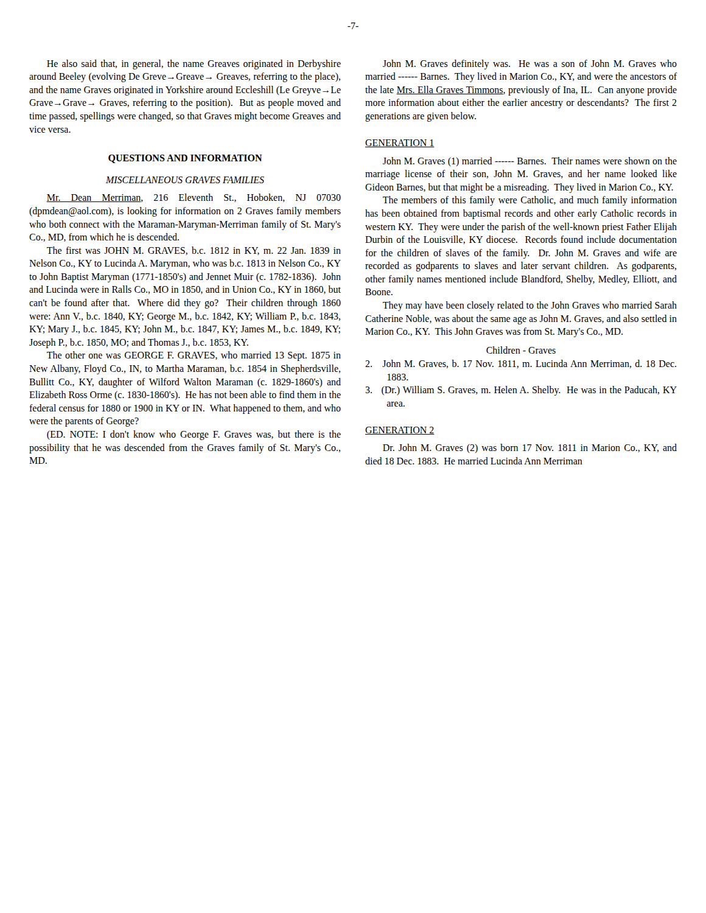-7-
He also said that, in general, the name Greaves originated in Derbyshire around Beeley (evolving De Greve→Greave→ Greaves, referring to the place), and the name Graves originated in Yorkshire around Eccleshill (Le Greyve→Le Grave→Grave→ Graves, referring to the position). But as people moved and time passed, spellings were changed, so that Graves might become Greaves and vice versa.
QUESTIONS AND INFORMATION
MISCELLANEOUS GRAVES FAMILIES
Mr. Dean Merriman, 216 Eleventh St., Hoboken, NJ 07030 (dpmdean@aol.com), is looking for information on 2 Graves family members who both connect with the Maraman-Maryman-Merriman family of St. Mary's Co., MD, from which he is descended.
The first was JOHN M. GRAVES, b.c. 1812 in KY, m. 22 Jan. 1839 in Nelson Co., KY to Lucinda A. Maryman, who was b.c. 1813 in Nelson Co., KY to John Baptist Maryman (1771-1850's) and Jennet Muir (c. 1782-1836). John and Lucinda were in Ralls Co., MO in 1850, and in Union Co., KY in 1860, but can't be found after that. Where did they go? Their children through 1860 were: Ann V., b.c. 1840, KY; George M., b.c. 1842, KY; William P., b.c. 1843, KY; Mary J., b.c. 1845, KY; John M., b.c. 1847, KY; James M., b.c. 1849, KY; Joseph P., b.c. 1850, MO; and Thomas J., b.c. 1853, KY.
The other one was GEORGE F. GRAVES, who married 13 Sept. 1875 in New Albany, Floyd Co., IN, to Martha Maraman, b.c. 1854 in Shepherdsville, Bullitt Co., KY, daughter of Wilford Walton Maraman (c. 1829-1860's) and Elizabeth Ross Orme (c. 1830-1860's). He has not been able to find them in the federal census for 1880 or 1900 in KY or IN. What happened to them, and who were the parents of George?
(ED. NOTE: I don't know who George F. Graves was, but there is the possibility that he was descended from the Graves family of St. Mary's Co., MD.
John M. Graves definitely was. He was a son of John M. Graves who married ------ Barnes. They lived in Marion Co., KY, and were the ancestors of the late Mrs. Ella Graves Timmons, previously of Ina, IL. Can anyone provide more information about either the earlier ancestry or descendants? The first 2 generations are given below.
GENERATION 1
John M. Graves (1) married ------ Barnes. Their names were shown on the marriage license of their son, John M. Graves, and her name looked like Gideon Barnes, but that might be a misreading. They lived in Marion Co., KY.
The members of this family were Catholic, and much family information has been obtained from baptismal records and other early Catholic records in western KY. They were under the parish of the well-known priest Father Elijah Durbin of the Louisville, KY diocese. Records found include documentation for the children of slaves of the family. Dr. John M. Graves and wife are recorded as godparents to slaves and later servant children. As godparents, other family names mentioned include Blandford, Shelby, Medley, Elliott, and Boone.
They may have been closely related to the John Graves who married Sarah Catherine Noble, was about the same age as John M. Graves, and also settled in Marion Co., KY. This John Graves was from St. Mary's Co., MD.
Children - Graves
2. John M. Graves, b. 17 Nov. 1811, m. Lucinda Ann Merriman, d. 18 Dec. 1883.
3. (Dr.) William S. Graves, m. Helen A. Shelby. He was in the Paducah, KY area.
GENERATION 2
Dr. John M. Graves (2) was born 17 Nov. 1811 in Marion Co., KY, and died 18 Dec. 1883. He married Lucinda Ann Merriman